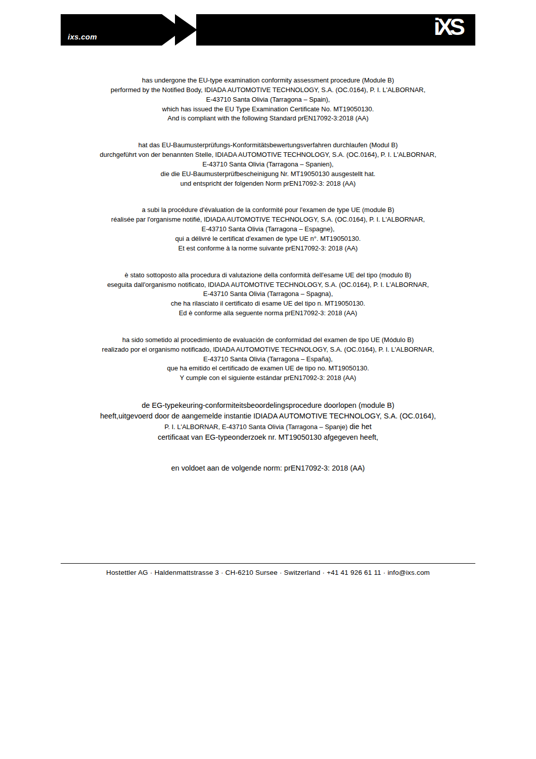ixs.com
iXS
has undergone the EU-type examination conformity assessment procedure (Module B)
performed by the Notified Body, IDIADA AUTOMOTIVE TECHNOLOGY, S.A. (OC.0164), P. I. L'ALBORNAR,
E-43710 Santa Olivia (Tarragona – Spain),
which has issued the EU Type Examination Certificate No. MT19050130.
And is compliant with the following Standard prEN17092-3:2018 (AA)
hat das EU-Baumusterprüfungs-Konformitätsbewertungsverfahren durchlaufen (Modul B)
durchgeführt von der benannten Stelle, IDIADA AUTOMOTIVE TECHNOLOGY, S.A. (OC.0164), P. I. L'ALBORNAR,
E-43710 Santa Olivia (Tarragona – Spanien),
die die EU-Baumusterprüfbescheinigung Nr. MT19050130 ausgestellt hat.
und entspricht der folgenden Norm prEN17092-3: 2018 (AA)
a subi la procédure d'évaluation de la conformité pour l'examen de type UE (module B)
réalisée par l'organisme notifié, IDIADA AUTOMOTIVE TECHNOLOGY, S.A. (OC.0164), P. I. L'ALBORNAR,
E-43710 Santa Olivia (Tarragona – Espagne),
qui a délivré le certificat d'examen de type UE n°. MT19050130.
Et est conforme à la norme suivante prEN17092-3: 2018 (AA)
è stato sottoposto alla procedura di valutazione della conformità dell'esame UE del tipo (modulo B)
eseguita dall'organismo notificato, IDIADA AUTOMOTIVE TECHNOLOGY, S.A. (OC.0164), P. I. L'ALBORNAR,
E-43710 Santa Olivia (Tarragona – Spagna),
che ha rilasciato il certificato di esame UE del tipo n. MT19050130.
Ed è conforme alla seguente norma prEN17092-3: 2018 (AA)
ha sido sometido al procedimiento de evaluación de conformidad del examen de tipo UE (Módulo B)
realizado por el organismo notificado, IDIADA AUTOMOTIVE TECHNOLOGY, S.A. (OC.0164), P. I. L'ALBORNAR,
E-43710 Santa Olivia (Tarragona – España),
que ha emitido el certificado de examen UE de tipo no. MT19050130.
Y cumple con el siguiente estándar prEN17092-3: 2018 (AA)
de EG-typekeuring-conformiteitsbeoordelingsprocedure doorlopen (module B)
heeft,uitgevoerd door de aangemelde instantie IDIADA AUTOMOTIVE TECHNOLOGY, S.A. (OC.0164),
P. I. L'ALBORNAR, E-43710 Santa Olivia (Tarragona – Spanje) die het
certificaat van EG-typeonderzoek nr. MT19050130 afgegeven heeft,
en voldoet aan de volgende norm: prEN17092-3: 2018 (AA)
Hostettler AG · Haldenmattstrasse 3 · CH-6210 Sursee · Switzerland · +41 41 926 61 11 · info@ixs.com